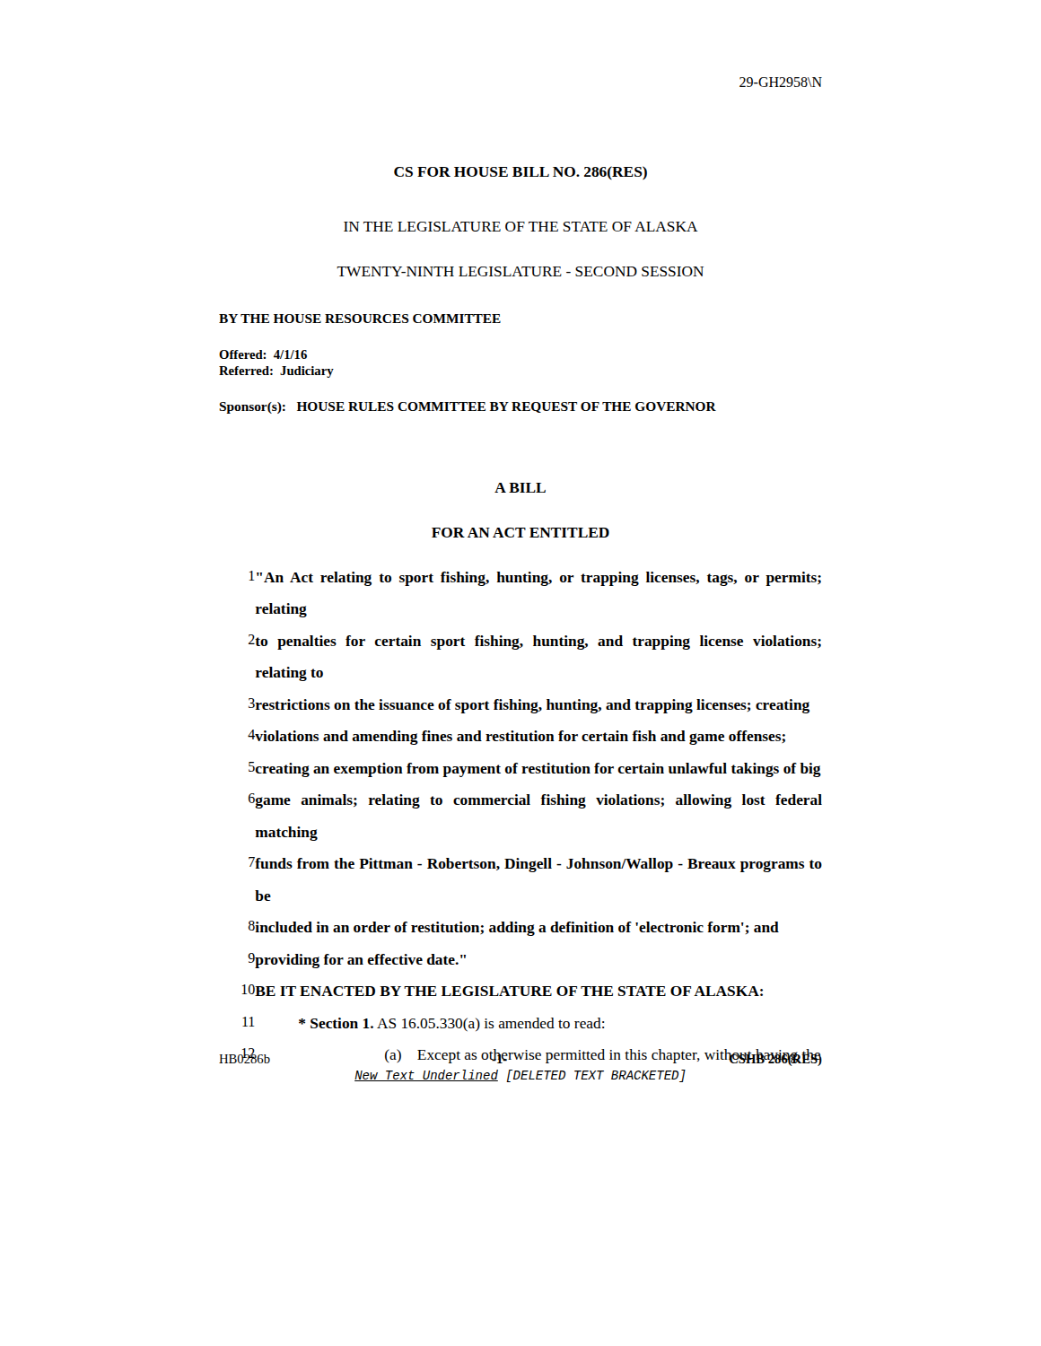29-GH2958\N
CS FOR HOUSE BILL NO. 286(RES)
IN THE LEGISLATURE OF THE STATE OF ALASKA
TWENTY-NINTH LEGISLATURE - SECOND SESSION
BY THE HOUSE RESOURCES COMMITTEE
Offered: 4/1/16
Referred: Judiciary
Sponsor(s): HOUSE RULES COMMITTEE BY REQUEST OF THE GOVERNOR
A BILL
FOR AN ACT ENTITLED
| 1 | "An Act relating to sport fishing, hunting, or trapping licenses, tags, or permits; relating |
| 2 | to penalties for certain sport fishing, hunting, and trapping license violations; relating to |
| 3 | restrictions on the issuance of sport fishing, hunting, and trapping licenses; creating |
| 4 | violations and amending fines and restitution for certain fish and game offenses; |
| 5 | creating an exemption from payment of restitution for certain unlawful takings of big |
| 6 | game animals; relating to commercial fishing violations; allowing lost federal matching |
| 7 | funds from the Pittman - Robertson, Dingell - Johnson/Wallop - Breaux programs to be |
| 8 | included in an order of restitution; adding a definition of 'electronic form'; and |
| 9 | providing for an effective date." |
| 10 | BE IT ENACTED BY THE LEGISLATURE OF THE STATE OF ALASKA: |
| 11 | * Section 1. AS 16.05.330(a) is amended to read: |
| 12 | (a) Except as otherwise permitted in this chapter, without having the |
HB0286b
-1-
CSHB 286(RES)
New Text Underlined [DELETED TEXT BRACKETED]